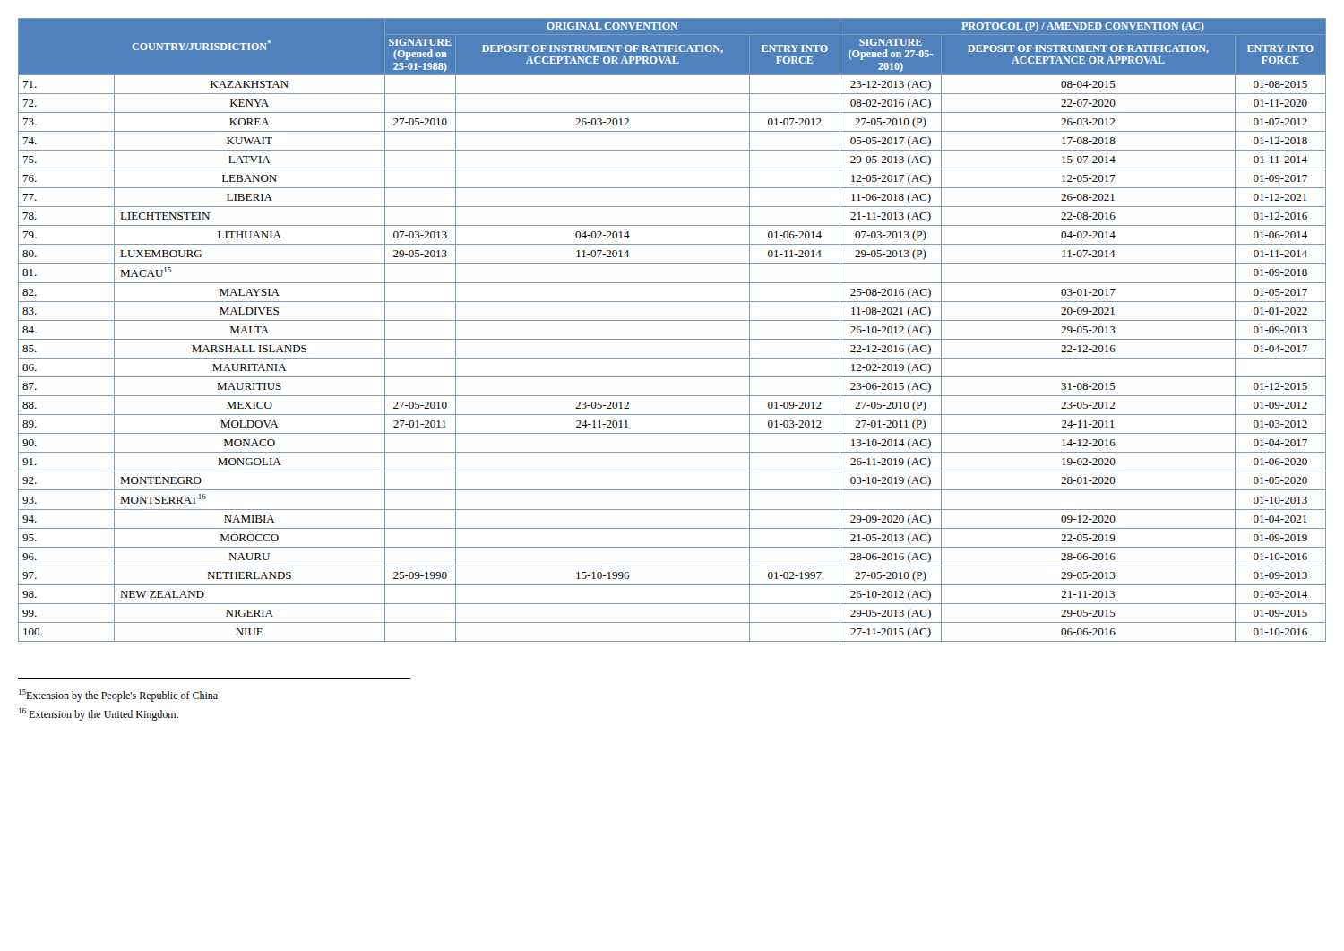| COUNTRY/JURISDICTION * | ORIGINAL CONVENTION | PROTOCOL (P) / AMENDED CONVENTION (AC) |
| --- | --- | --- |
| SIGNATURE (Opened on 25-01-1988) | DEPOSIT OF INSTRUMENT OF RATIFICATION, ACCEPTANCE OR APPROVAL | ENTRY INTO FORCE | SIGNATURE (Opened on 27-05-2010) | DEPOSIT OF INSTRUMENT OF RATIFICATION, ACCEPTANCE OR APPROVAL | ENTRY INTO FORCE |
| 71. | KAZAKHSTAN | | | | 23-12-2013 (AC) | 08-04-2015 | 01-08-2015 |
| 72. | KENYA | | | | 08-02-2016 (AC) | 22-07-2020 | 01-11-2020 |
| 73. | KOREA | 27-05-2010 | 26-03-2012 | 01-07-2012 | 27-05-2010 (P) | 26-03-2012 | 01-07-2012 |
| 74. | KUWAIT | | | | 05-05-2017 (AC) | 17-08-2018 | 01-12-2018 |
| 75. | LATVIA | | | | 29-05-2013 (AC) | 15-07-2014 | 01-11-2014 |
| 76. | LEBANON | | | | 12-05-2017 (AC) | 12-05-2017 | 01-09-2017 |
| 77. | LIBERIA | | | | 11-06-2018 (AC) | 26-08-2021 | 01-12-2021 |
| 78. | LIECHTENSTEIN | | | | 21-11-2013 (AC) | 22-08-2016 | 01-12-2016 |
| 79. | LITHUANIA | 07-03-2013 | 04-02-2014 | 01-06-2014 | 07-03-2013 (P) | 04-02-2014 | 01-06-2014 |
| 80. | LUXEMBOURG | 29-05-2013 | 11-07-2014 | 01-11-2014 | 29-05-2013 (P) | 11-07-2014 | 01-11-2014 |
| 81. | MACAU 15 | | | | | | 01-09-2018 |
| 82. | MALAYSIA | | | | 25-08-2016 (AC) | 03-01-2017 | 01-05-2017 |
| 83. | MALDIVES | | | | 11-08-2021 (AC) | 20-09-2021 | 01-01-2022 |
| 84. | MALTA | | | | 26-10-2012 (AC) | 29-05-2013 | 01-09-2013 |
| 85. | MARSHALL ISLANDS | | | | 22-12-2016 (AC) | 22-12-2016 | 01-04-2017 |
| 86. | MAURITANIA | | | | 12-02-2019 (AC) | | |
| 87. | MAURITIUS | | | | 23-06-2015 (AC) | 31-08-2015 | 01-12-2015 |
| 88. | MEXICO | 27-05-2010 | 23-05-2012 | 01-09-2012 | 27-05-2010 (P) | 23-05-2012 | 01-09-2012 |
| 89. | MOLDOVA | 27-01-2011 | 24-11-2011 | 01-03-2012 | 27-01-2011 (P) | 24-11-2011 | 01-03-2012 |
| 90. | MONACO | | | | 13-10-2014 (AC) | 14-12-2016 | 01-04-2017 |
| 91. | MONGOLIA | | | | 26-11-2019 (AC) | 19-02-2020 | 01-06-2020 |
| 92. | MONTENEGRO | | | | 03-10-2019 (AC) | 28-01-2020 | 01-05-2020 |
| 93. | MONTSERRAT 16 | | | | | | 01-10-2013 |
| 94. | NAMIBIA | | | | 29-09-2020 (AC) | 09-12-2020 | 01-04-2021 |
| 95. | MOROCCO | | | | 21-05-2013 (AC) | 22-05-2019 | 01-09-2019 |
| 96. | NAURU | | | | 28-06-2016 (AC) | 28-06-2016 | 01-10-2016 |
| 97. | NETHERLANDS | 25-09-1990 | 15-10-1996 | 01-02-1997 | 27-05-2010 (P) | 29-05-2013 | 01-09-2013 |
| 98. | NEW ZEALAND | | | | 26-10-2012 (AC) | 21-11-2013 | 01-03-2014 |
| 99. | NIGERIA | | | | 29-05-2013 (AC) | 29-05-2015 | 01-09-2015 |
| 100. | NIUE | | | | 27-11-2015 (AC) | 06-06-2016 | 01-10-2016 |
15Extension by the People's Republic of China
16 Extension by the United Kingdom.